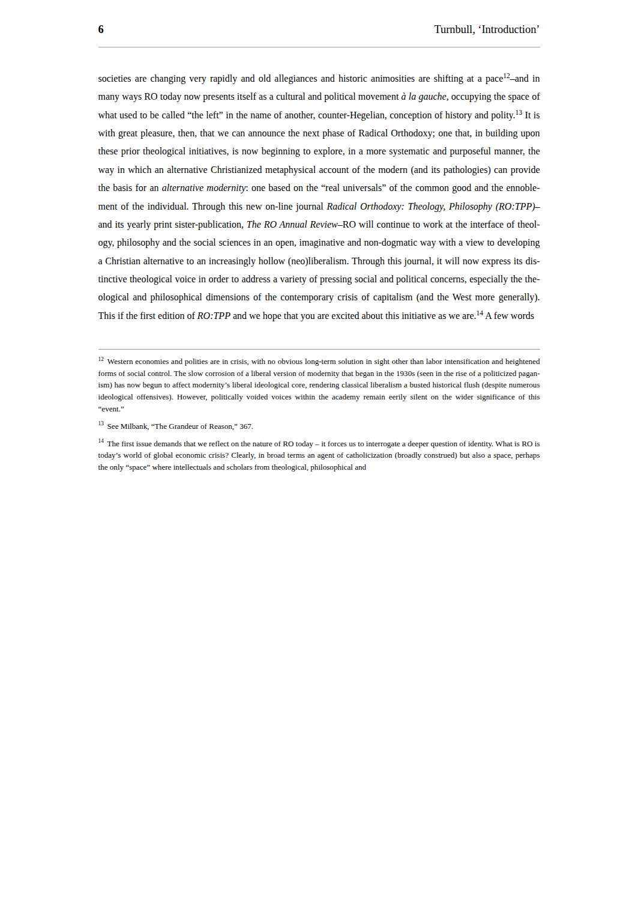6 Turnbull, ‘Introduction’
societies are changing very rapidly and old allegiances and historic animosities are shifting at a pace12–and in many ways RO today now presents itself as a cultural and political movement à la gauche, occupying the space of what used to be called “the left” in the name of another, counter-Hegelian, conception of history and polity.13 It is with great pleasure, then, that we can announce the next phase of Radical Orthodoxy; one that, in building upon these prior theological initiatives, is now beginning to explore, in a more systematic and purposeful manner, the way in which an alternative Christianized metaphysical account of the modern (and its pathologies) can provide the basis for an alternative modernity: one based on the “real universals” of the common good and the ennoblement of the individual. Through this new on-line journal Radical Orthodoxy: Theology, Philosophy (RO:TPP)–and its yearly print sister-publication, The RO Annual Review–RO will continue to work at the interface of theology, philosophy and the social sciences in an open, imaginative and non-dogmatic way with a view to developing a Christian alternative to an increasingly hollow (neo)liberalism. Through this journal, it will now express its distinctive theological voice in order to address a variety of pressing social and political concerns, especially the theological and philosophical dimensions of the contemporary crisis of capitalism (and the West more generally). This if the first edition of RO:TPP and we hope that you are excited about this initiative as we are.14 A few words
12 Western economies and polities are in crisis, with no obvious long-term solution in sight other than labor intensification and heightened forms of social control. The slow corrosion of a liberal version of modernity that began in the 1930s (seen in the rise of a politicized paganism) has now begun to affect modernity’s liberal ideological core, rendering classical liberalism a busted historical flush (despite numerous ideological offensives). However, politically voided voices within the academy remain eerily silent on the wider significance of this “event.”
13 See Milbank, “The Grandeur of Reason,” 367.
14 The first issue demands that we reflect on the nature of RO today – it forces us to interrogate a deeper question of identity. What is RO is today’s world of global economic crisis? Clearly, in broad terms an agent of catholicization (broadly construed) but also a space, perhaps the only “space” where intellectuals and scholars from theological, philosophical and